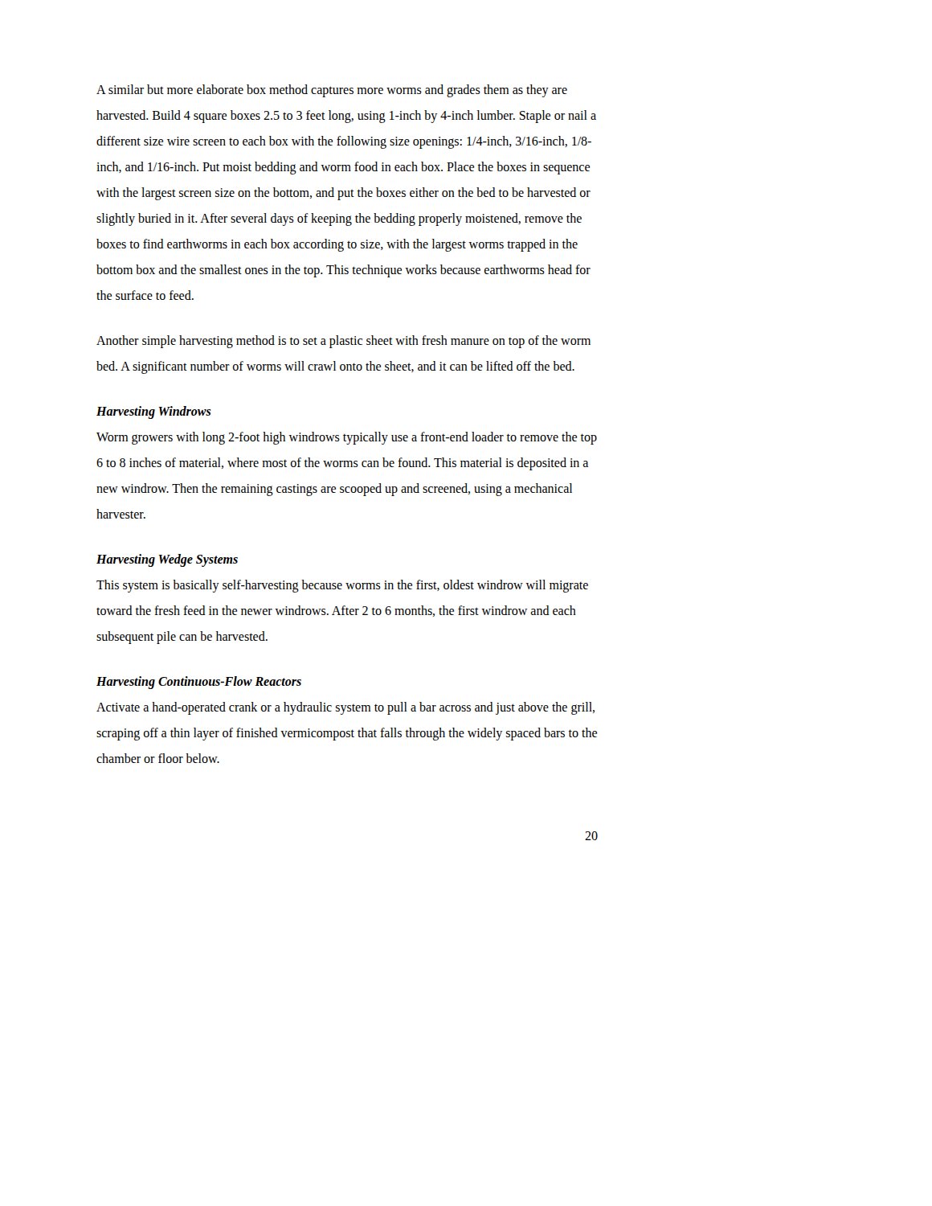A similar but more elaborate box method captures more worms and grades them as they are harvested. Build 4 square boxes 2.5 to 3 feet long, using 1-inch by 4-inch lumber. Staple or nail a different size wire screen to each box with the following size openings: 1/4-inch, 3/16-inch, 1/8-inch, and 1/16-inch. Put moist bedding and worm food in each box. Place the boxes in sequence with the largest screen size on the bottom, and put the boxes either on the bed to be harvested or slightly buried in it. After several days of keeping the bedding properly moistened, remove the boxes to find earthworms in each box according to size, with the largest worms trapped in the bottom box and the smallest ones in the top. This technique works because earthworms head for the surface to feed.
Another simple harvesting method is to set a plastic sheet with fresh manure on top of the worm bed. A significant number of worms will crawl onto the sheet, and it can be lifted off the bed.
Harvesting Windrows
Worm growers with long 2-foot high windrows typically use a front-end loader to remove the top 6 to 8 inches of material, where most of the worms can be found. This material is deposited in a new windrow. Then the remaining castings are scooped up and screened, using a mechanical harvester.
Harvesting Wedge Systems
This system is basically self-harvesting because worms in the first, oldest windrow will migrate toward the fresh feed in the newer windrows. After 2 to 6 months, the first windrow and each subsequent pile can be harvested.
Harvesting Continuous-Flow Reactors
Activate a hand-operated crank or a hydraulic system to pull a bar across and just above the grill, scraping off a thin layer of finished vermicompost that falls through the widely spaced bars to the chamber or floor below.
20